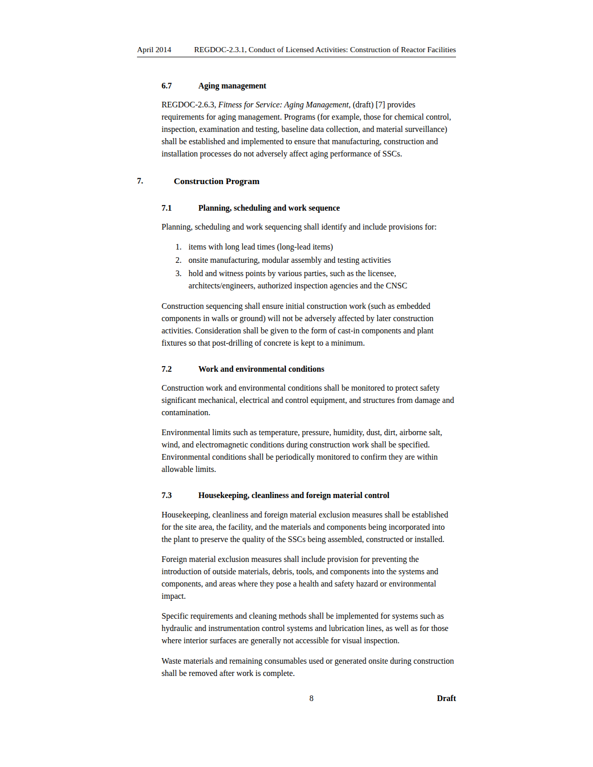April 2014
REGDOC-2.3.1, Conduct of Licensed Activities: Construction of Reactor Facilities
6.7
Aging management
REGDOC-2.6.3, Fitness for Service: Aging Management, (draft) [7] provides requirements for aging management. Programs (for example, those for chemical control, inspection, examination and testing, baseline data collection, and material surveillance) shall be established and implemented to ensure that manufacturing, construction and installation processes do not adversely affect aging performance of SSCs.
7.
Construction Program
7.1
Planning, scheduling and work sequence
Planning, scheduling and work sequencing shall identify and include provisions for:
items with long lead times (long-lead items)
onsite manufacturing, modular assembly and testing activities
hold and witness points by various parties, such as the licensee, architects/engineers, authorized inspection agencies and the CNSC
Construction sequencing shall ensure initial construction work (such as embedded components in walls or ground) will not be adversely affected by later construction activities. Consideration shall be given to the form of cast-in components and plant fixtures so that post-drilling of concrete is kept to a minimum.
7.2
Work and environmental conditions
Construction work and environmental conditions shall be monitored to protect safety significant mechanical, electrical and control equipment, and structures from damage and contamination.
Environmental limits such as temperature, pressure, humidity, dust, dirt, airborne salt, wind, and electromagnetic conditions during construction work shall be specified. Environmental conditions shall be periodically monitored to confirm they are within allowable limits.
7.3
Housekeeping, cleanliness and foreign material control
Housekeeping, cleanliness and foreign material exclusion measures shall be established for the site area, the facility, and the materials and components being incorporated into the plant to preserve the quality of the SSCs being assembled, constructed or installed.
Foreign material exclusion measures shall include provision for preventing the introduction of outside materials, debris, tools, and components into the systems and components, and areas where they pose a health and safety hazard or environmental impact.
Specific requirements and cleaning methods shall be implemented for systems such as hydraulic and instrumentation control systems and lubrication lines, as well as for those where interior surfaces are generally not accessible for visual inspection.
Waste materials and remaining consumables used or generated onsite during construction shall be removed after work is complete.
8
Draft